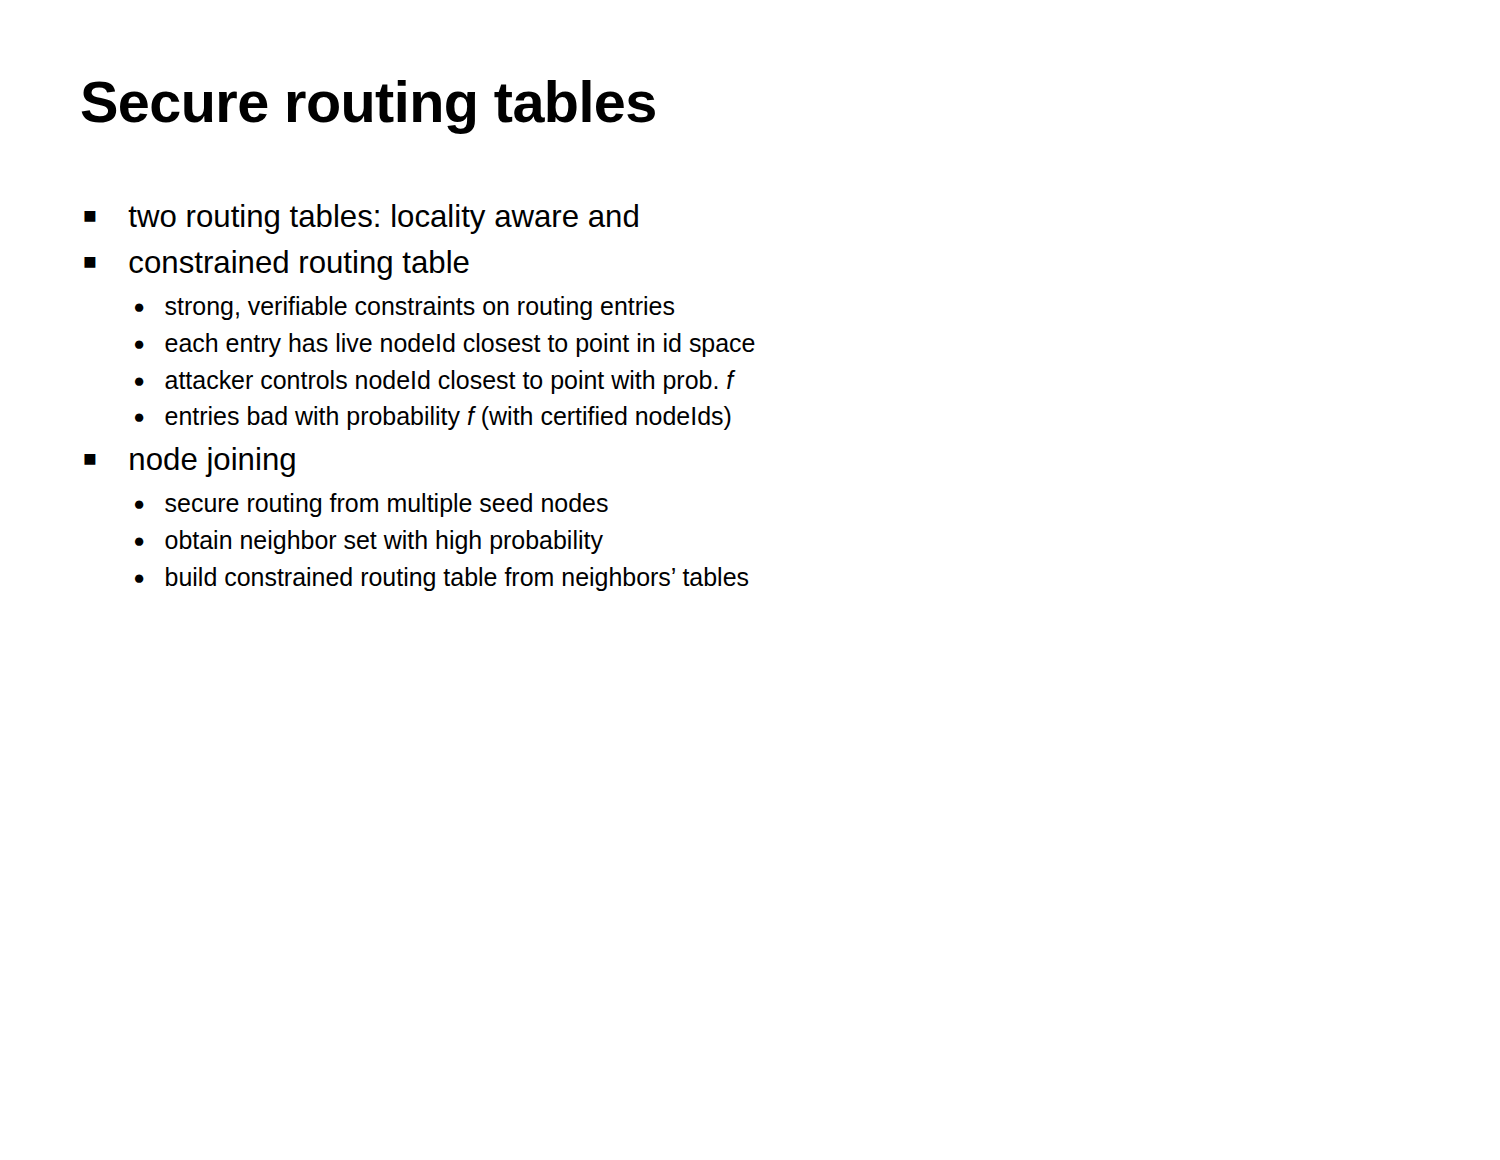Secure routing tables
two routing tables: locality aware and
constrained routing table
strong, verifiable constraints on routing entries
each entry has live nodeId closest to point in id space
attacker controls nodeId closest to point with prob. f
entries bad with probability f (with certified nodeIds)
node joining
secure routing from multiple seed nodes
obtain neighbor set with high probability
build constrained routing table from neighbors’ tables